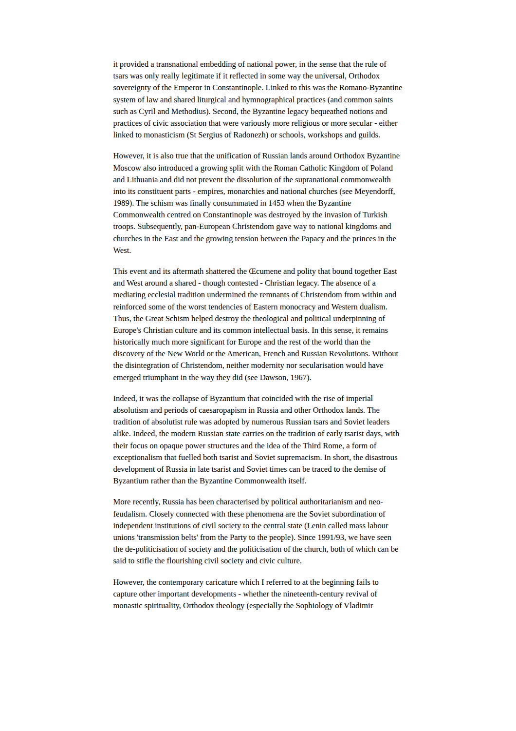it provided a transnational embedding of national power, in the sense that the rule of tsars was only really legitimate if it reflected in some way the universal, Orthodox sovereignty of the Emperor in Constantinople. Linked to this was the Romano-Byzantine system of law and shared liturgical and hymnographical practices (and common saints such as Cyril and Methodius). Second, the Byzantine legacy bequeathed notions and practices of civic association that were variously more religious or more secular - either linked to monasticism (St Sergius of Radonezh) or schools, workshops and guilds.
However, it is also true that the unification of Russian lands around Orthodox Byzantine Moscow also introduced a growing split with the Roman Catholic Kingdom of Poland and Lithuania and did not prevent the dissolution of the supranational commonwealth into its constituent parts - empires, monarchies and national churches (see Meyendorff, 1989). The schism was finally consummated in 1453 when the Byzantine Commonwealth centred on Constantinople was destroyed by the invasion of Turkish troops. Subsequently, pan-European Christendom gave way to national kingdoms and churches in the East and the growing tension between the Papacy and the princes in the West.
This event and its aftermath shattered the Œcumene and polity that bound together East and West around a shared - though contested - Christian legacy. The absence of a mediating ecclesial tradition undermined the remnants of Christendom from within and reinforced some of the worst tendencies of Eastern monocracy and Western dualism. Thus, the Great Schism helped destroy the theological and political underpinning of Europe's Christian culture and its common intellectual basis. In this sense, it remains historically much more significant for Europe and the rest of the world than the discovery of the New World or the American, French and Russian Revolutions. Without the disintegration of Christendom, neither modernity nor secularisation would have emerged triumphant in the way they did (see Dawson, 1967).
Indeed, it was the collapse of Byzantium that coincided with the rise of imperial absolutism and periods of caesaropapism in Russia and other Orthodox lands. The tradition of absolutist rule was adopted by numerous Russian tsars and Soviet leaders alike. Indeed, the modern Russian state carries on the tradition of early tsarist days, with their focus on opaque power structures and the idea of the Third Rome, a form of exceptionalism that fuelled both tsarist and Soviet supremacism. In short, the disastrous development of Russia in late tsarist and Soviet times can be traced to the demise of Byzantium rather than the Byzantine Commonwealth itself.
More recently, Russia has been characterised by political authoritarianism and neo-feudalism. Closely connected with these phenomena are the Soviet subordination of independent institutions of civil society to the central state (Lenin called mass labour unions 'transmission belts' from the Party to the people). Since 1991/93, we have seen the de-politicisation of society and the politicisation of the church, both of which can be said to stifle the flourishing civil society and civic culture.
However, the contemporary caricature which I referred to at the beginning fails to capture other important developments - whether the nineteenth-century revival of monastic spirituality, Orthodox theology (especially the Sophiology of Vladimir